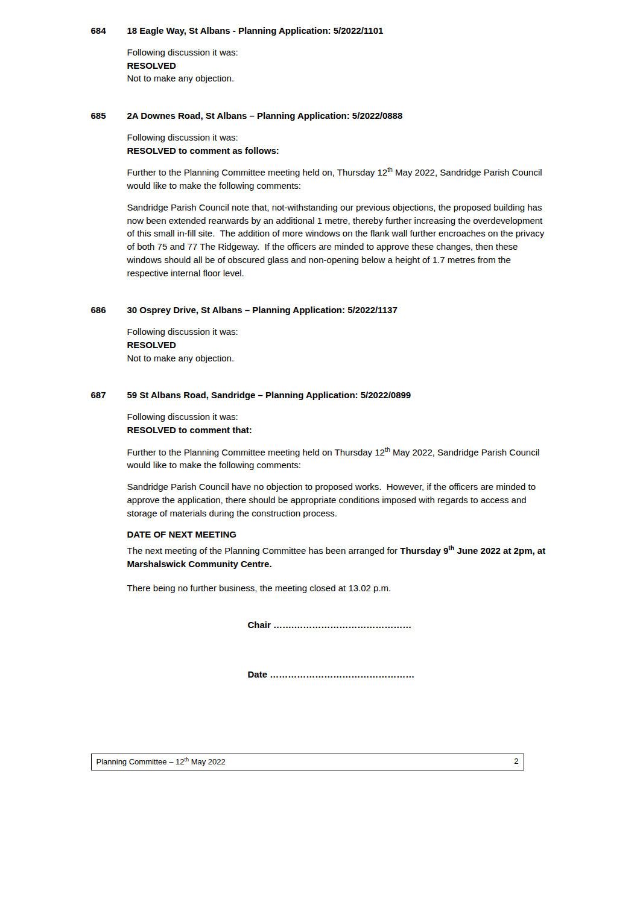684
18 Eagle Way, St Albans - Planning Application: 5/2022/1101
Following discussion it was:
RESOLVED
Not to make any objection.
685
2A Downes Road, St Albans – Planning Application: 5/2022/0888
Following discussion it was:
RESOLVED to comment as follows:
Further to the Planning Committee meeting held on, Thursday 12th May 2022, Sandridge Parish Council would like to make the following comments:
Sandridge Parish Council note that, not-withstanding our previous objections, the proposed building has now been extended rearwards by an additional 1 metre, thereby further increasing the overdevelopment of this small in-fill site. The addition of more windows on the flank wall further encroaches on the privacy of both 75 and 77 The Ridgeway. If the officers are minded to approve these changes, then these windows should all be of obscured glass and non-opening below a height of 1.7 metres from the respective internal floor level.
686
30 Osprey Drive, St Albans – Planning Application: 5/2022/1137
Following discussion it was:
RESOLVED
Not to make any objection.
687
59 St Albans Road, Sandridge – Planning Application: 5/2022/0899
Following discussion it was:
RESOLVED to comment that:
Further to the Planning Committee meeting held on Thursday 12th May 2022, Sandridge Parish Council would like to make the following comments:
Sandridge Parish Council have no objection to proposed works. However, if the officers are minded to approve the application, there should be appropriate conditions imposed with regards to access and storage of materials during the construction process.
DATE OF NEXT MEETING
The next meeting of the Planning Committee has been arranged for Thursday 9th June 2022 at 2pm, at Marshalswick Community Centre.
There being no further business, the meeting closed at 13.02 p.m.
Chair …….…………………………………
Date …………………………………………
Planning Committee – 12th May 2022
2